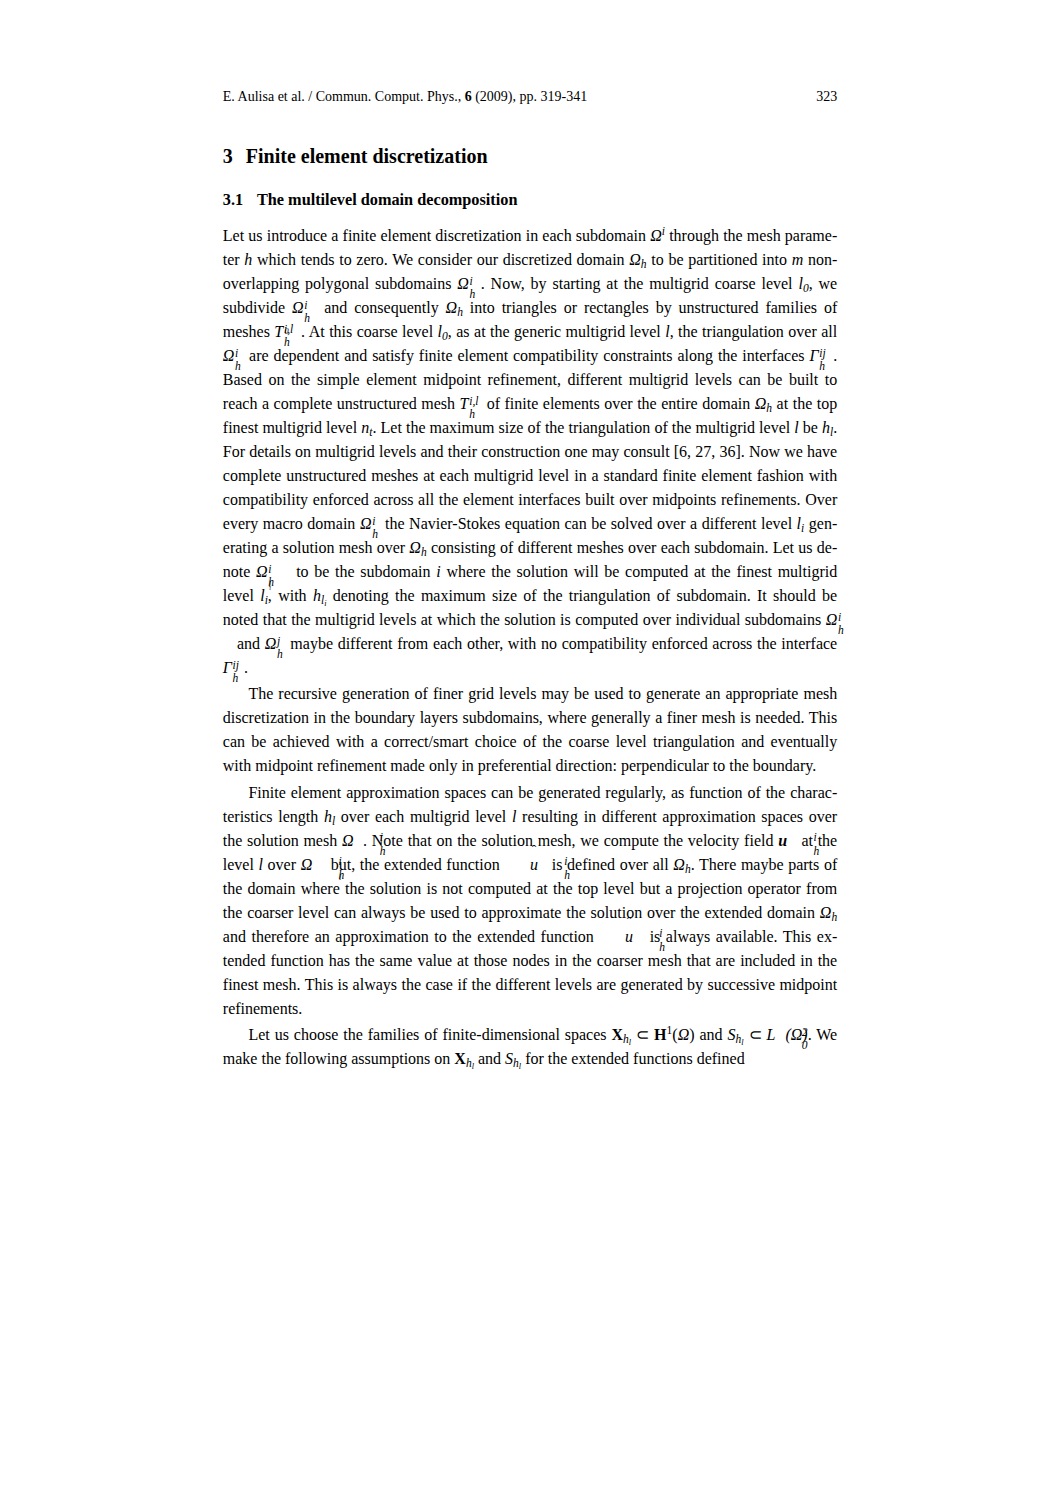E. Aulisa et al. / Commun. Comput. Phys., 6 (2009), pp. 319-341 323
3 Finite element discretization
3.1 The multilevel domain decomposition
Let us introduce a finite element discretization in each subdomain Ωi through the mesh parameter h which tends to zero. We consider our discretized domain Ωh to be partitioned into m non-overlapping polygonal subdomains Ωih . Now, by starting at the multigrid coarse level l0, we subdivide Ωih and consequently Ωh into triangles or rectangles by unstructured families of meshes Ti,l0h . At this coarse level l0, as at the generic multigrid level l, the triangulation over all Ωih are dependent and satisfy finite element compatibility constraints along the interfaces Γijh . Based on the simple element midpoint refinement, different multigrid levels can be built to reach a complete unstructured mesh Ti,lh of finite elements over the entire domain Ωh at the top finest multigrid level nt. Let the maximum size of the triangulation of the multigrid level l be hl. For details on multigrid levels and their construction one may consult [6, 27, 36]. Now we have complete unstructured meshes at each multigrid level in a standard finite element fashion with compatibility enforced across all the element interfaces built over midpoints refinements. Over every macro domain Ωih the Navier-Stokes equation can be solved over a different level li generating a solution mesh over Ωh consisting of different meshes over each subdomain. Let us denote Ωihli to be the subdomain i where the solution will be computed at the finest multigrid level li, with hli denoting the maximum size of the triangulation of subdomain. It should be noted that the multigrid levels at which the solution is computed over individual subdomains Ωih and Ωjh maybe different from each other, with no compatibility enforced across the interface Γijh .
The recursive generation of finer grid levels may be used to generate an appropriate mesh discretization in the boundary layers subdomains, where generally a finer mesh is needed. This can be achieved with a correct/smart choice of the coarse level triangulation and eventually with midpoint refinement made only in preferential direction: perpendicular to the boundary.
Finite element approximation spaces can be generated regularly, as function of the characteristics length hl over each multigrid level l resulting in different approximation spaces over the solution mesh Ωih . Note that on the solution mesh, we compute the velocity field uih at the level l over Ωihl but, the extended function ̂u ih is defined over all Ωh. There maybe parts of the domain where the solution is not computed at the top level but a projection operator from the coarser level can always be used to approximate the solution over the extended domain Ωh and therefore an approximation to the extended function ̂u ih is always available. This extended function has the same value at those nodes in the coarser mesh that are included in the finest mesh. This is always the case if the different levels are generated by successive midpoint refinements.
Let us choose the families of finite-dimensional spaces Xhl ⊂ H1(Ω) and Shl ⊂ L20 (Ω). We make the following assumptions on Xhl and Shl for the extended functions defined